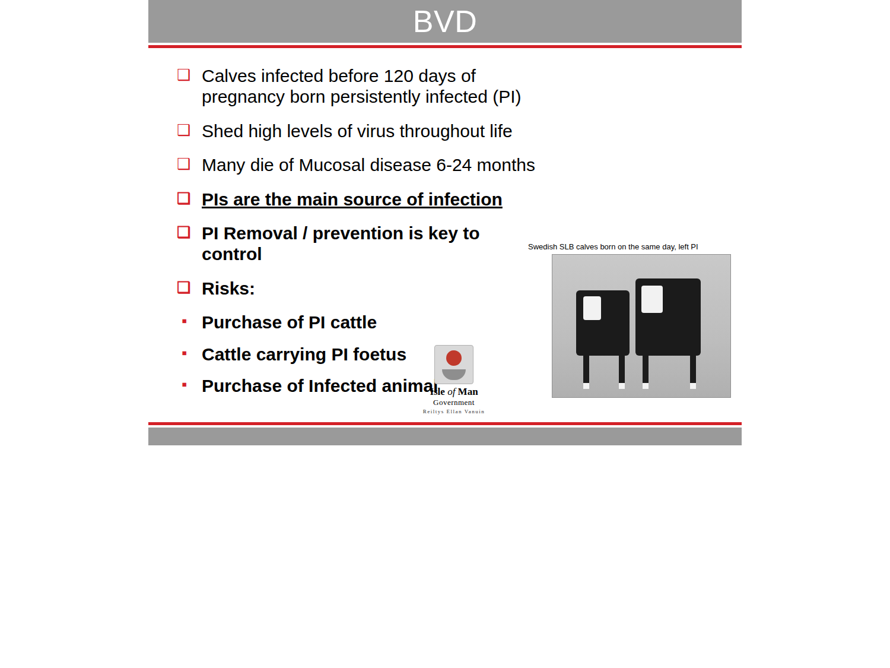BVD
Calves infected before 120 days of pregnancy born persistently infected (PI)
Shed high levels of virus throughout life
Many die of Mucosal disease 6-24 months
PIs are the main source of infection
PI Removal / prevention is key to control
Risks:
Purchase of PI cattle
Cattle carrying PI foetus
Purchase of Infected animal
Swedish SLB calves born on the same day, left PI
Isle of Man
Government
Reiltys Ellan Vanuin